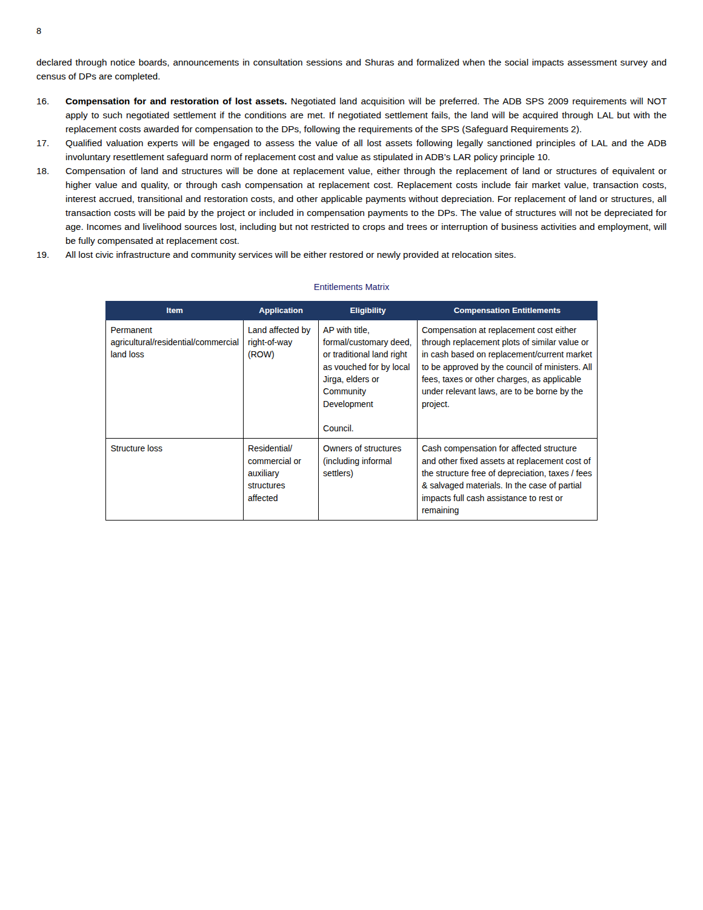8
declared through notice boards, announcements in consultation sessions and Shuras and formalized when the social impacts assessment survey and census of DPs are completed.
16.
Compensation for and restoration of lost assets. Negotiated land acquisition will be preferred. The ADB SPS 2009 requirements will NOT apply to such negotiated settlement if the conditions are met. If negotiated settlement fails, the land will be acquired through LAL but with the replacement costs awarded for compensation to the DPs, following the requirements of the SPS (Safeguard Requirements 2).
17.
Qualified valuation experts will be engaged to assess the value of all lost assets following legally sanctioned principles of LAL and the ADB involuntary resettlement safeguard norm of replacement cost and value as stipulated in ADB’s LAR policy principle 10.
18.
Compensation of land and structures will be done at replacement value, either through the replacement of land or structures of equivalent or higher value and quality, or through cash compensation at replacement cost. Replacement costs include fair market value, transaction costs, interest accrued, transitional and restoration costs, and other applicable payments without depreciation. For replacement of land or structures, all transaction costs will be paid by the project or included in compensation payments to the DPs. The value of structures will not be depreciated for age. Incomes and livelihood sources lost, including but not restricted to crops and trees or interruption of business activities and employment, will be fully compensated at replacement cost.
19.
All lost civic infrastructure and community services will be either restored or newly provided at relocation sites.
Entitlements Matrix
| Item | Application | Eligibility | Compensation Entitlements |
| --- | --- | --- | --- |
| Permanent agricultural/residential/commercial land loss | Land affected by right-of-way (ROW) | AP with title, formal/customary deed, or traditional land right as vouched for by local Jirga, elders or Community Development Council. | Compensation at replacement cost either through replacement plots of similar value or in cash based on replacement/current market to be approved by the council of ministers. All fees, taxes or other charges, as applicable under relevant laws, are to be borne by the project. |
| Structure loss | Residential/ commercial or auxiliary structures affected | Owners of structures (including informal settlers) | Cash compensation for affected structure and other fixed assets at replacement cost of the structure free of depreciation, taxes / fees & salvaged materials. In the case of partial impacts full cash assistance to rest or remaining |